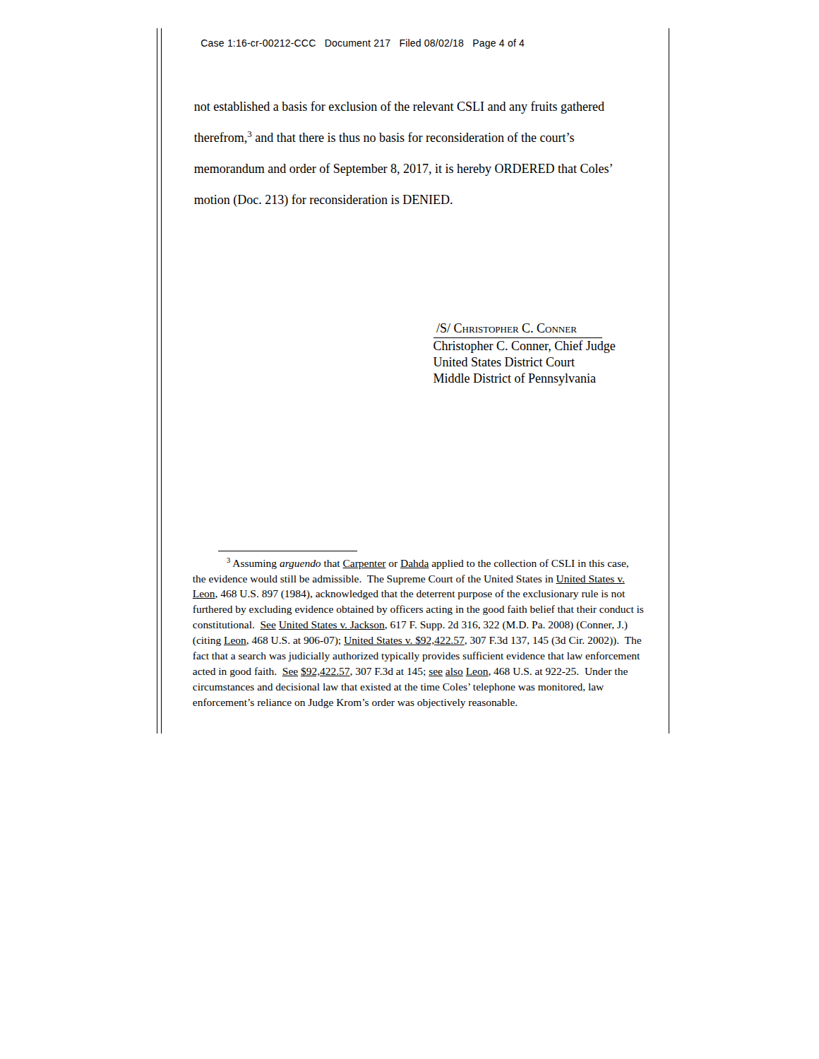Case 1:16-cr-00212-CCC Document 217 Filed 08/02/18 Page 4 of 4
not established a basis for exclusion of the relevant CSLI and any fruits gathered therefrom,3 and that there is thus no basis for reconsideration of the court’s memorandum and order of September 8, 2017, it is hereby ORDERED that Coles’ motion (Doc. 213) for reconsideration is DENIED.
/S/ Christopher C. Conner
Christopher C. Conner, Chief Judge
United States District Court
Middle District of Pennsylvania
3 Assuming arguendo that Carpenter or Dahda applied to the collection of CSLI in this case, the evidence would still be admissible. The Supreme Court of the United States in United States v. Leon, 468 U.S. 897 (1984), acknowledged that the deterrent purpose of the exclusionary rule is not furthered by excluding evidence obtained by officers acting in the good faith belief that their conduct is constitutional. See United States v. Jackson, 617 F. Supp. 2d 316, 322 (M.D. Pa. 2008) (Conner, J.) (citing Leon, 468 U.S. at 906-07); United States v. $92,422.57, 307 F.3d 137, 145 (3d Cir. 2002)). The fact that a search was judicially authorized typically provides sufficient evidence that law enforcement acted in good faith. See $92,422.57, 307 F.3d at 145; see also Leon, 468 U.S. at 922-25. Under the circumstances and decisional law that existed at the time Coles’ telephone was monitored, law enforcement’s reliance on Judge Krom’s order was objectively reasonable.